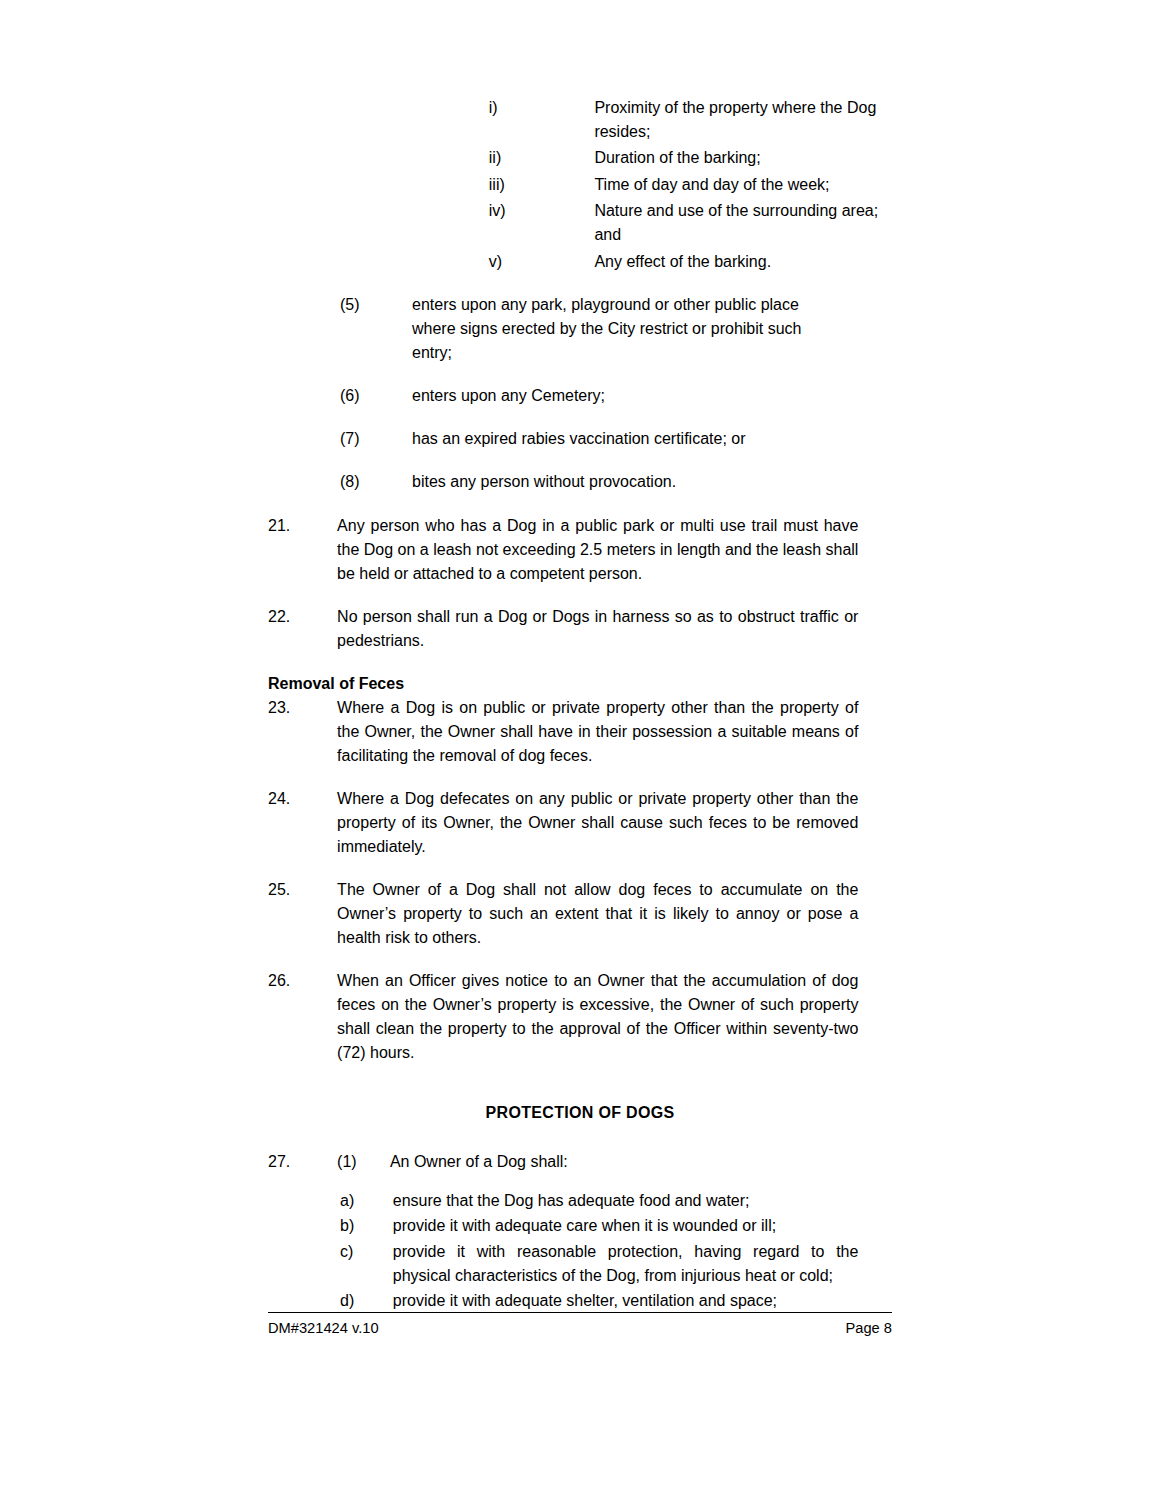i) Proximity of the property where the Dog resides;
ii) Duration of the barking;
iii) Time of day and day of the week;
iv) Nature and use of the surrounding area; and
v) Any effect of the barking.
(5) enters upon any park, playground or other public place where signs erected by the City restrict or prohibit such entry;
(6) enters upon any Cemetery;
(7) has an expired rabies vaccination certificate; or
(8) bites any person without provocation.
21. Any person who has a Dog in a public park or multi use trail must have the Dog on a leash not exceeding 2.5 meters in length and the leash shall be held or attached to a competent person.
22. No person shall run a Dog or Dogs in harness so as to obstruct traffic or pedestrians.
Removal of Feces
23. Where a Dog is on public or private property other than the property of the Owner, the Owner shall have in their possession a suitable means of facilitating the removal of dog feces.
24. Where a Dog defecates on any public or private property other than the property of its Owner, the Owner shall cause such feces to be removed immediately.
25. The Owner of a Dog shall not allow dog feces to accumulate on the Owner’s property to such an extent that it is likely to annoy or pose a health risk to others.
26. When an Officer gives notice to an Owner that the accumulation of dog feces on the Owner’s property is excessive, the Owner of such property shall clean the property to the approval of the Officer within seventy-two (72) hours.
PROTECTION OF DOGS
27. (1) An Owner of a Dog shall:
a) ensure that the Dog has adequate food and water;
b) provide it with adequate care when it is wounded or ill;
c) provide it with reasonable protection, having regard to the physical characteristics of the Dog, from injurious heat or cold;
d) provide it with adequate shelter, ventilation and space;
DM#321424 v.10 Page 8